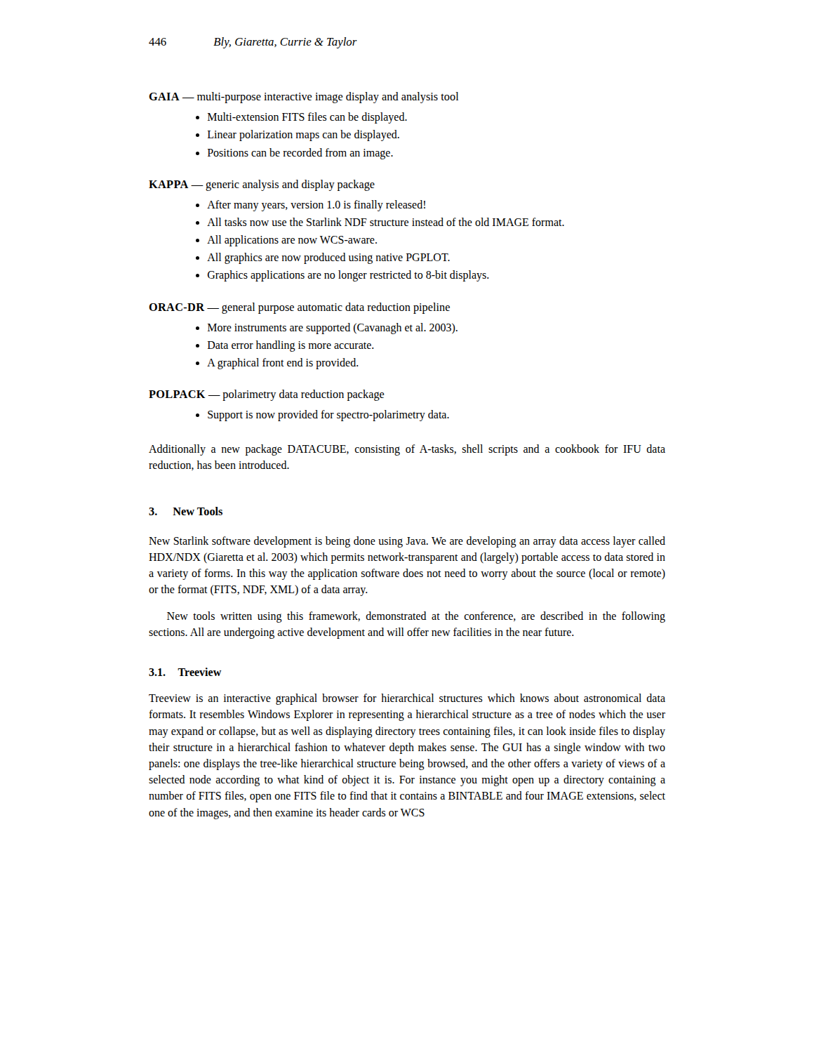446 Bly, Giaretta, Currie & Taylor
GAIA — multi-purpose interactive image display and analysis tool
Multi-extension FITS files can be displayed.
Linear polarization maps can be displayed.
Positions can be recorded from an image.
KAPPA — generic analysis and display package
After many years, version 1.0 is finally released!
All tasks now use the Starlink NDF structure instead of the old IMAGE format.
All applications are now WCS-aware.
All graphics are now produced using native PGPLOT.
Graphics applications are no longer restricted to 8-bit displays.
ORAC-DR — general purpose automatic data reduction pipeline
More instruments are supported (Cavanagh et al. 2003).
Data error handling is more accurate.
A graphical front end is provided.
POLPACK — polarimetry data reduction package
Support is now provided for spectro-polarimetry data.
Additionally a new package DATACUBE, consisting of A-tasks, shell scripts and a cookbook for IFU data reduction, has been introduced.
3. New Tools
New Starlink software development is being done using Java. We are developing an array data access layer called HDX/NDX (Giaretta et al. 2003) which permits network-transparent and (largely) portable access to data stored in a variety of forms. In this way the application software does not need to worry about the source (local or remote) or the format (FITS, NDF, XML) of a data array.
New tools written using this framework, demonstrated at the conference, are described in the following sections. All are undergoing active development and will offer new facilities in the near future.
3.1. Treeview
Treeview is an interactive graphical browser for hierarchical structures which knows about astronomical data formats. It resembles Windows Explorer in representing a hierarchical structure as a tree of nodes which the user may expand or collapse, but as well as displaying directory trees containing files, it can look inside files to display their structure in a hierarchical fashion to whatever depth makes sense. The GUI has a single window with two panels: one displays the tree-like hierarchical structure being browsed, and the other offers a variety of views of a selected node according to what kind of object it is. For instance you might open up a directory containing a number of FITS files, open one FITS file to find that it contains a BINTABLE and four IMAGE extensions, select one of the images, and then examine its header cards or WCS